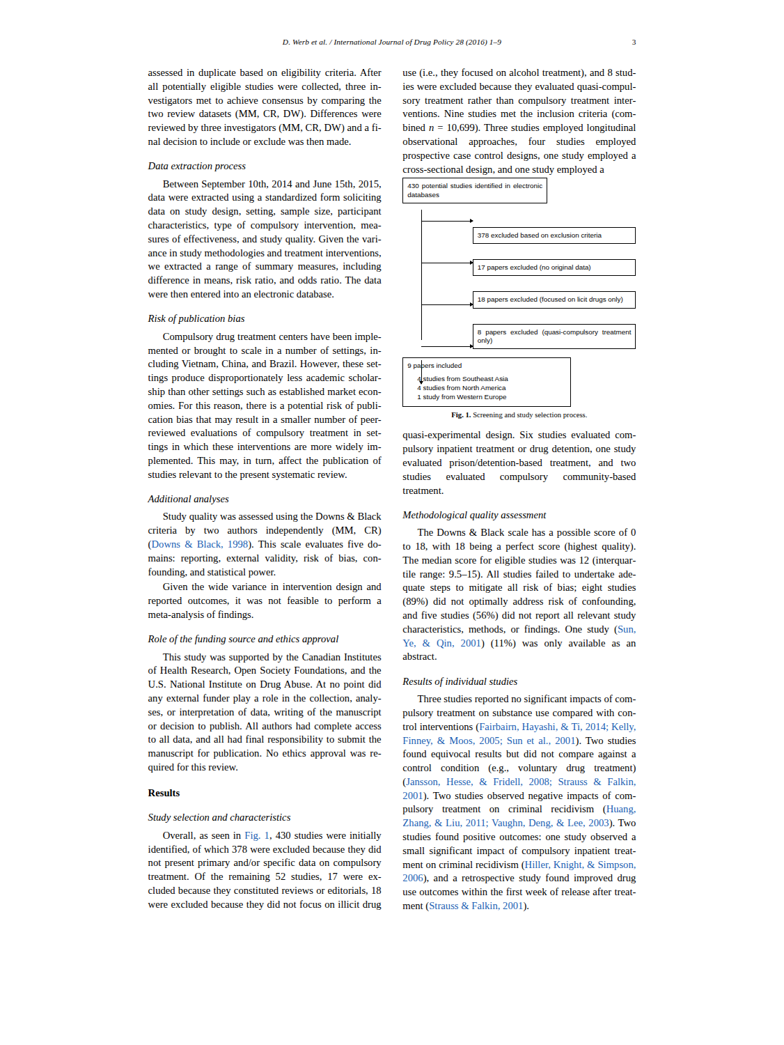D. Werb et al. / International Journal of Drug Policy 28 (2016) 1–9 3
assessed in duplicate based on eligibility criteria. After all potentially eligible studies were collected, three investigators met to achieve consensus by comparing the two review datasets (MM, CR, DW). Differences were reviewed by three investigators (MM, CR, DW) and a final decision to include or exclude was then made.
Data extraction process
Between September 10th, 2014 and June 15th, 2015, data were extracted using a standardized form soliciting data on study design, setting, sample size, participant characteristics, type of compulsory intervention, measures of effectiveness, and study quality. Given the variance in study methodologies and treatment interventions, we extracted a range of summary measures, including difference in means, risk ratio, and odds ratio. The data were then entered into an electronic database.
Risk of publication bias
Compulsory drug treatment centers have been implemented or brought to scale in a number of settings, including Vietnam, China, and Brazil. However, these settings produce disproportionately less academic scholarship than other settings such as established market economies. For this reason, there is a potential risk of publication bias that may result in a smaller number of peer-reviewed evaluations of compulsory treatment in settings in which these interventions are more widely implemented. This may, in turn, affect the publication of studies relevant to the present systematic review.
Additional analyses
Study quality was assessed using the Downs & Black criteria by two authors independently (MM, CR) (Downs & Black, 1998). This scale evaluates five domains: reporting, external validity, risk of bias, confounding, and statistical power.
Given the wide variance in intervention design and reported outcomes, it was not feasible to perform a meta-analysis of findings.
Role of the funding source and ethics approval
This study was supported by the Canadian Institutes of Health Research, Open Society Foundations, and the U.S. National Institute on Drug Abuse. At no point did any external funder play a role in the collection, analyses, or interpretation of data, writing of the manuscript or decision to publish. All authors had complete access to all data, and all had final responsibility to submit the manuscript for publication. No ethics approval was required for this review.
Results
Study selection and characteristics
Overall, as seen in Fig. 1, 430 studies were initially identified, of which 378 were excluded because they did not present primary and/or specific data on compulsory treatment. Of the remaining 52 studies, 17 were excluded because they constituted reviews or editorials, 18 were excluded because they did not focus on illicit drug use (i.e., they focused on alcohol treatment), and 8 studies were excluded because they evaluated quasi-compulsory treatment rather than compulsory treatment interventions. Nine studies met the inclusion criteria (combined n = 10,699). Three studies employed longitudinal observational approaches, four studies employed prospective case control designs, one study employed a cross-sectional design, and one study employed a
430 potential studies identified in electronic databases
378 excluded based on exclusion criteria
17 papers excluded (no original data)
18 papers excluded (focused on licit drugs only)
8 papers excluded (quasi-compulsory treatment only)
9 papers included
4 studies from Southeast Asia
4 studies from North America
1 study from Western Europe
Fig. 1. Screening and study selection process.
quasi-experimental design. Six studies evaluated compulsory inpatient treatment or drug detention, one study evaluated prison/detention-based treatment, and two studies evaluated compulsory community-based treatment.
Methodological quality assessment
The Downs & Black scale has a possible score of 0 to 18, with 18 being a perfect score (highest quality). The median score for eligible studies was 12 (interquartile range: 9.5–15). All studies failed to undertake adequate steps to mitigate all risk of bias; eight studies (89%) did not optimally address risk of confounding, and five studies (56%) did not report all relevant study characteristics, methods, or findings. One study (Sun, Ye, & Qin, 2001) (11%) was only available as an abstract.
Results of individual studies
Three studies reported no significant impacts of compulsory treatment on substance use compared with control interventions (Fairbairn, Hayashi, & Ti, 2014; Kelly, Finney, & Moos, 2005; Sun et al., 2001). Two studies found equivocal results but did not compare against a control condition (e.g., voluntary drug treatment) (Jansson, Hesse, & Fridell, 2008; Strauss & Falkin, 2001). Two studies observed negative impacts of compulsory treatment on criminal recidivism (Huang, Zhang, & Liu, 2011; Vaughn, Deng, & Lee, 2003). Two studies found positive outcomes: one study observed a small significant impact of compulsory inpatient treatment on criminal recidivism (Hiller, Knight, & Simpson, 2006), and a retrospective study found improved drug use outcomes within the first week of release after treatment (Strauss & Falkin, 2001).